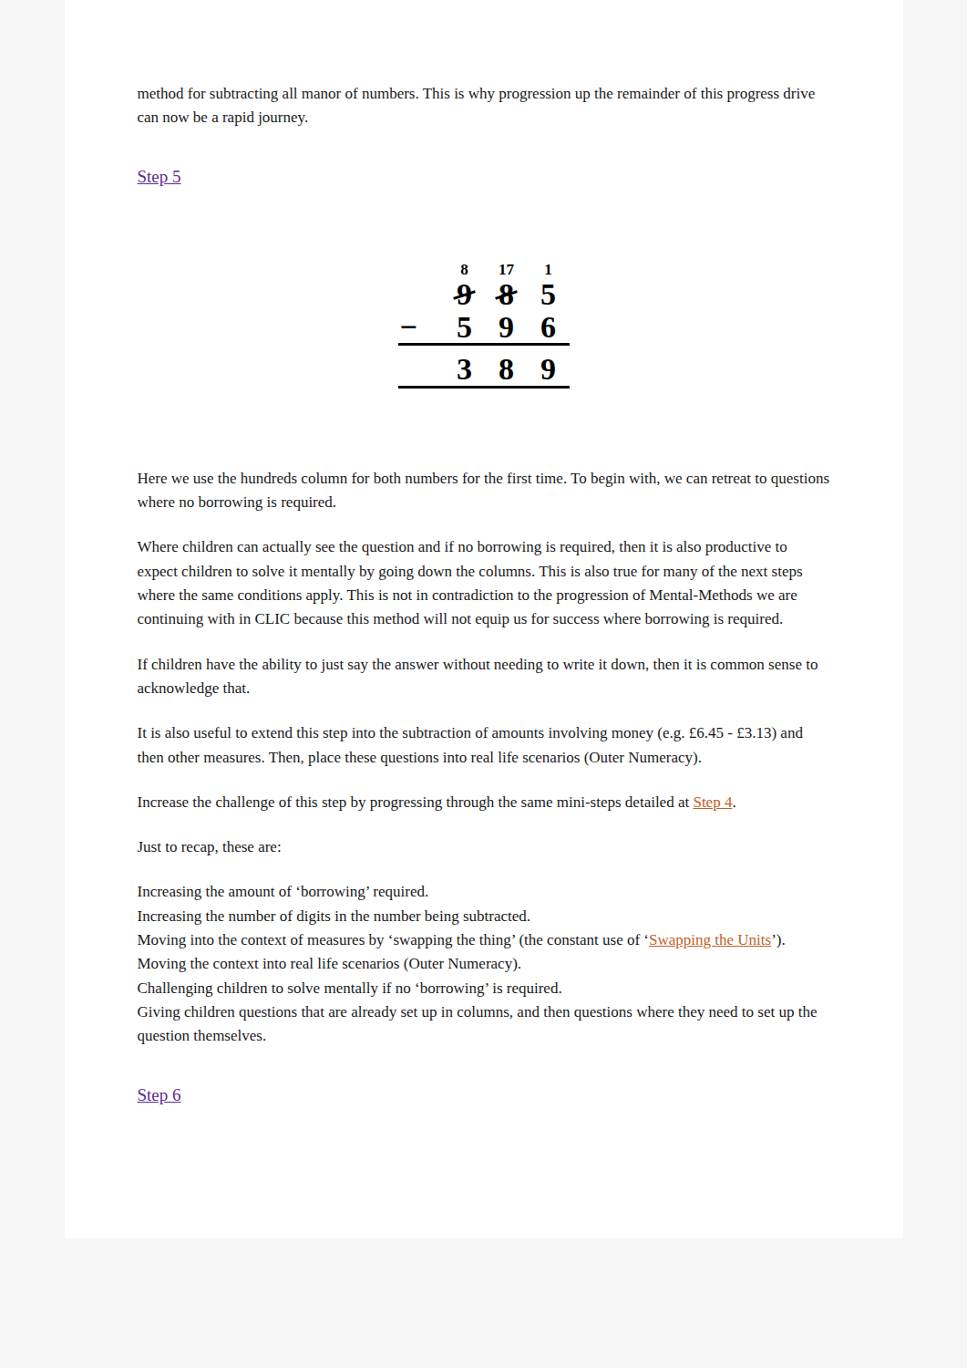method for subtracting all manor of numbers. This is why progression up the remainder of this progress drive can now be a rapid journey.
Step 5
| | 8 | 17 | 1 |
| | 9 | 8 | 5 |
| − | 5 | 9 | 6 |
| | 3 | 8 | 9 |
Here we use the hundreds column for both numbers for the first time. To begin with, we can retreat to questions where no borrowing is required.
Where children can actually see the question and if no borrowing is required, then it is also productive to expect children to solve it mentally by going down the columns. This is also true for many of the next steps where the same conditions apply. This is not in contradiction to the progression of Mental-Methods we are continuing with in CLIC because this method will not equip us for success where borrowing is required.
If children have the ability to just say the answer without needing to write it down, then it is common sense to acknowledge that.
It is also useful to extend this step into the subtraction of amounts involving money (e.g. £6.45 - £3.13) and then other measures. Then, place these questions into real life scenarios (Outer Numeracy).
Increase the challenge of this step by progressing through the same mini-steps detailed at Step 4.
Just to recap, these are:
Increasing the amount of ‘borrowing’ required.
Increasing the number of digits in the number being subtracted.
Moving into the context of measures by ‘swapping the thing’ (the constant use of ‘Swapping the Units’).
Moving the context into real life scenarios (Outer Numeracy).
Challenging children to solve mentally if no ‘borrowing’ is required.
Giving children questions that are already set up in columns, and then questions where they need to set up the question themselves.
Step 6